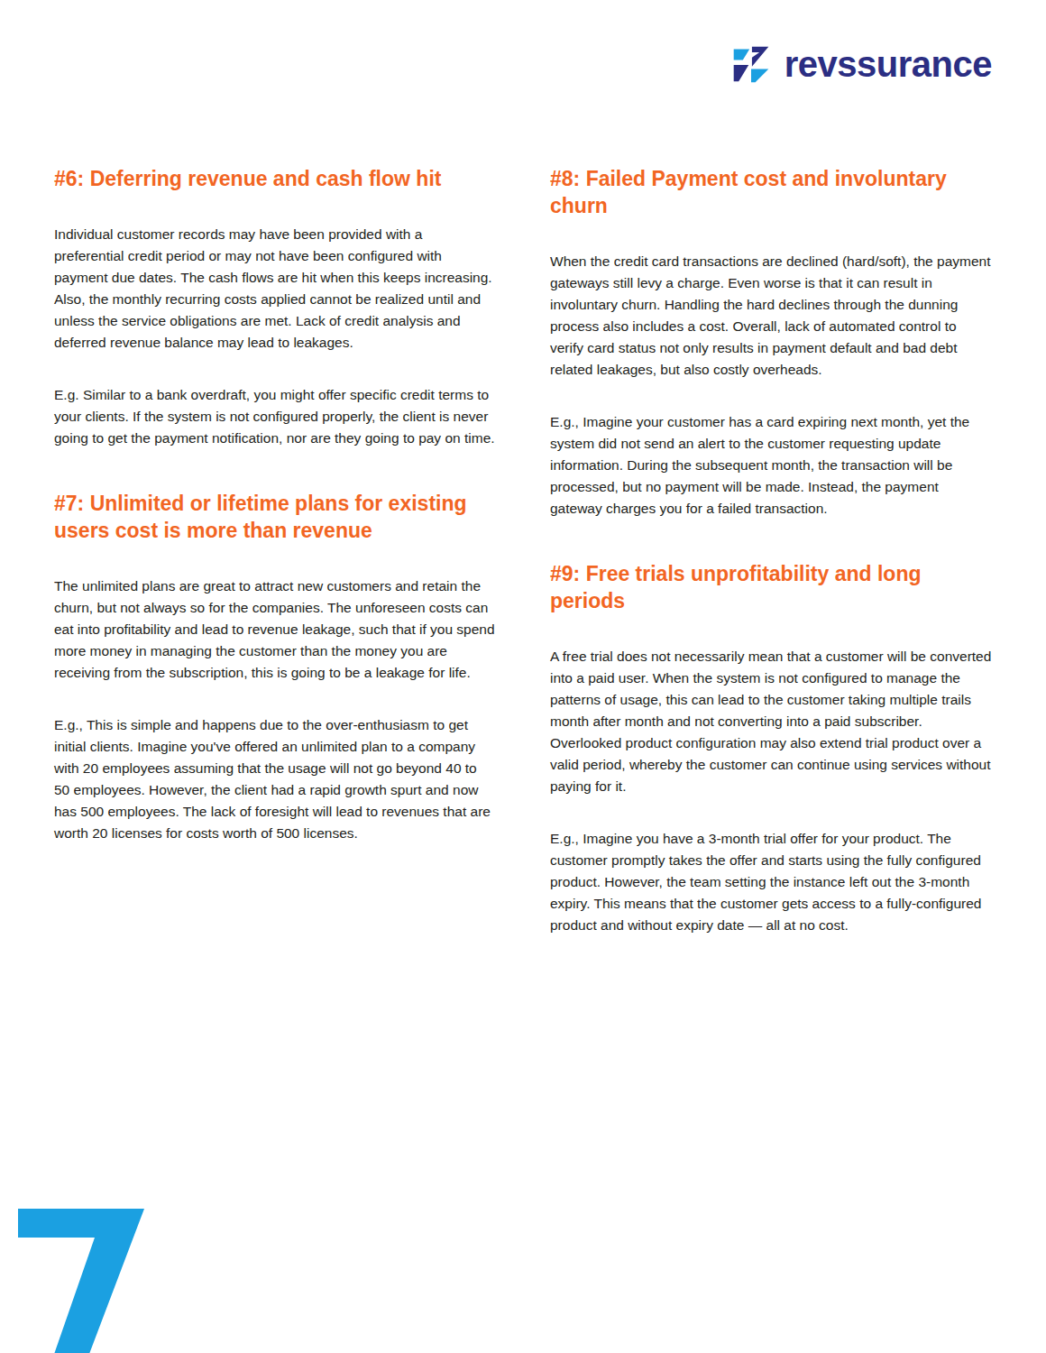revssurance
#6: Deferring revenue and cash flow hit
Individual customer records may have been provided with a preferential credit period or may not have been configured with payment due dates. The cash flows are hit when this keeps increasing. Also, the monthly recurring costs applied cannot be realized until and unless the service obligations are met. Lack of credit analysis and deferred revenue balance may lead to leakages.
E.g. Similar to a bank overdraft, you might offer specific credit terms to your clients. If the system is not configured properly, the client is never going to get the payment notification, nor are they going to pay on time.
#7: Unlimited or lifetime plans for existing users cost is more than revenue
The unlimited plans are great to attract new customers and retain the churn, but not always so for the companies. The unforeseen costs can eat into profitability and lead to revenue leakage, such that if you spend more money in managing the customer than the money you are receiving from the subscription, this is going to be a leakage for life.
E.g., This is simple and happens due to the over-enthusiasm to get initial clients. Imagine you've offered an unlimited plan to a company with 20 employees assuming that the usage will not go beyond 40 to 50 employees. However, the client had a rapid growth spurt and now has 500 employees. The lack of foresight will lead to revenues that are worth 20 licenses for costs worth of 500 licenses.
#8: Failed Payment cost and involuntary churn
When the credit card transactions are declined (hard/soft), the payment gateways still levy a charge. Even worse is that it can result in involuntary churn. Handling the hard declines through the dunning process also includes a cost. Overall, lack of automated control to verify card status not only results in payment default and bad debt related leakages, but also costly overheads.
E.g., Imagine your customer has a card expiring next month, yet the system did not send an alert to the customer requesting update information. During the subsequent month, the transaction will be processed, but no payment will be made. Instead, the payment gateway charges you for a failed transaction.
#9: Free trials unprofitability and long periods
A free trial does not necessarily mean that a customer will be converted into a paid user. When the system is not configured to manage the patterns of usage, this can lead to the customer taking multiple trails month after month and not converting into a paid subscriber. Overlooked product configuration may also extend trial product over a valid period, whereby the customer can continue using services without paying for it.
E.g., Imagine you have a 3-month trial offer for your product. The customer promptly takes the offer and starts using the fully configured product. However, the team setting the instance left out the 3-month expiry. This means that the customer gets access to a fully-configured product and without expiry date — all at no cost.